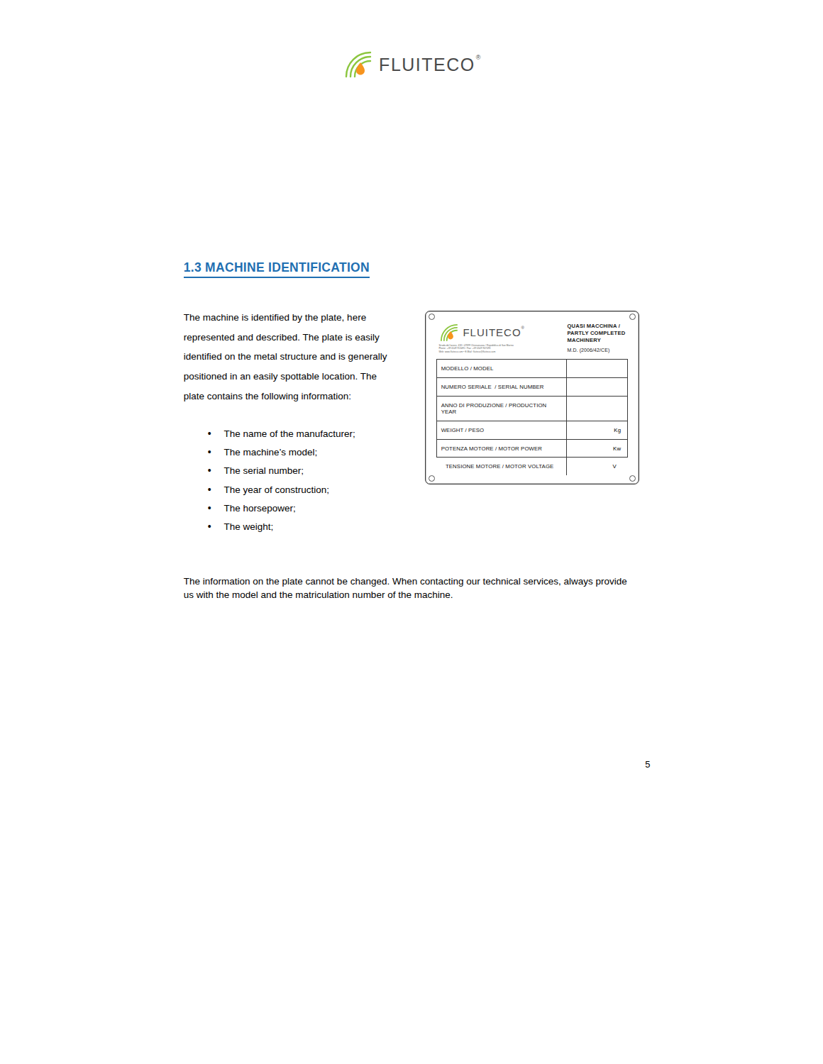FLUITECO®
1.3 MACHINE IDENTIFICATION
The machine is identified by the plate, here represented and described. The plate is easily identified on the metal structure and is generally positioned in an easily spottable location. The plate contains the following information:
The name of the manufacturer;
The machine’s model;
The serial number;
The year of construction;
The horsepower;
The weight;
FLUITECO®
Strada del lavoro, 418 • 47899 Chiesanuova / Repubblica di San Marino
Phone: +39 0549 913491 / Fax: +39 0549 907093
Web: www.fluiteco.com • E-Mail: fluiteco@fluiteco.com
QUASI MACCHINA /
PARTLY COMPLETED
MACHINERY
M.D. (2006/42/CE)
| MODELLO / MODEL | |
| NUMERO SERIALE / SERIAL NUMBER | |
| ANNO DI PRODUZIONE / PRODUCTION YEAR | |
| WEIGHT / PESO | Kg |
| POTENZA MOTORE / MOTOR POWER | Kw |
| TENSIONE MOTORE / MOTOR VOLTAGE | V |
The information on the plate cannot be changed. When contacting our technical services, always provide us with the model and the matriculation number of the machine.
5